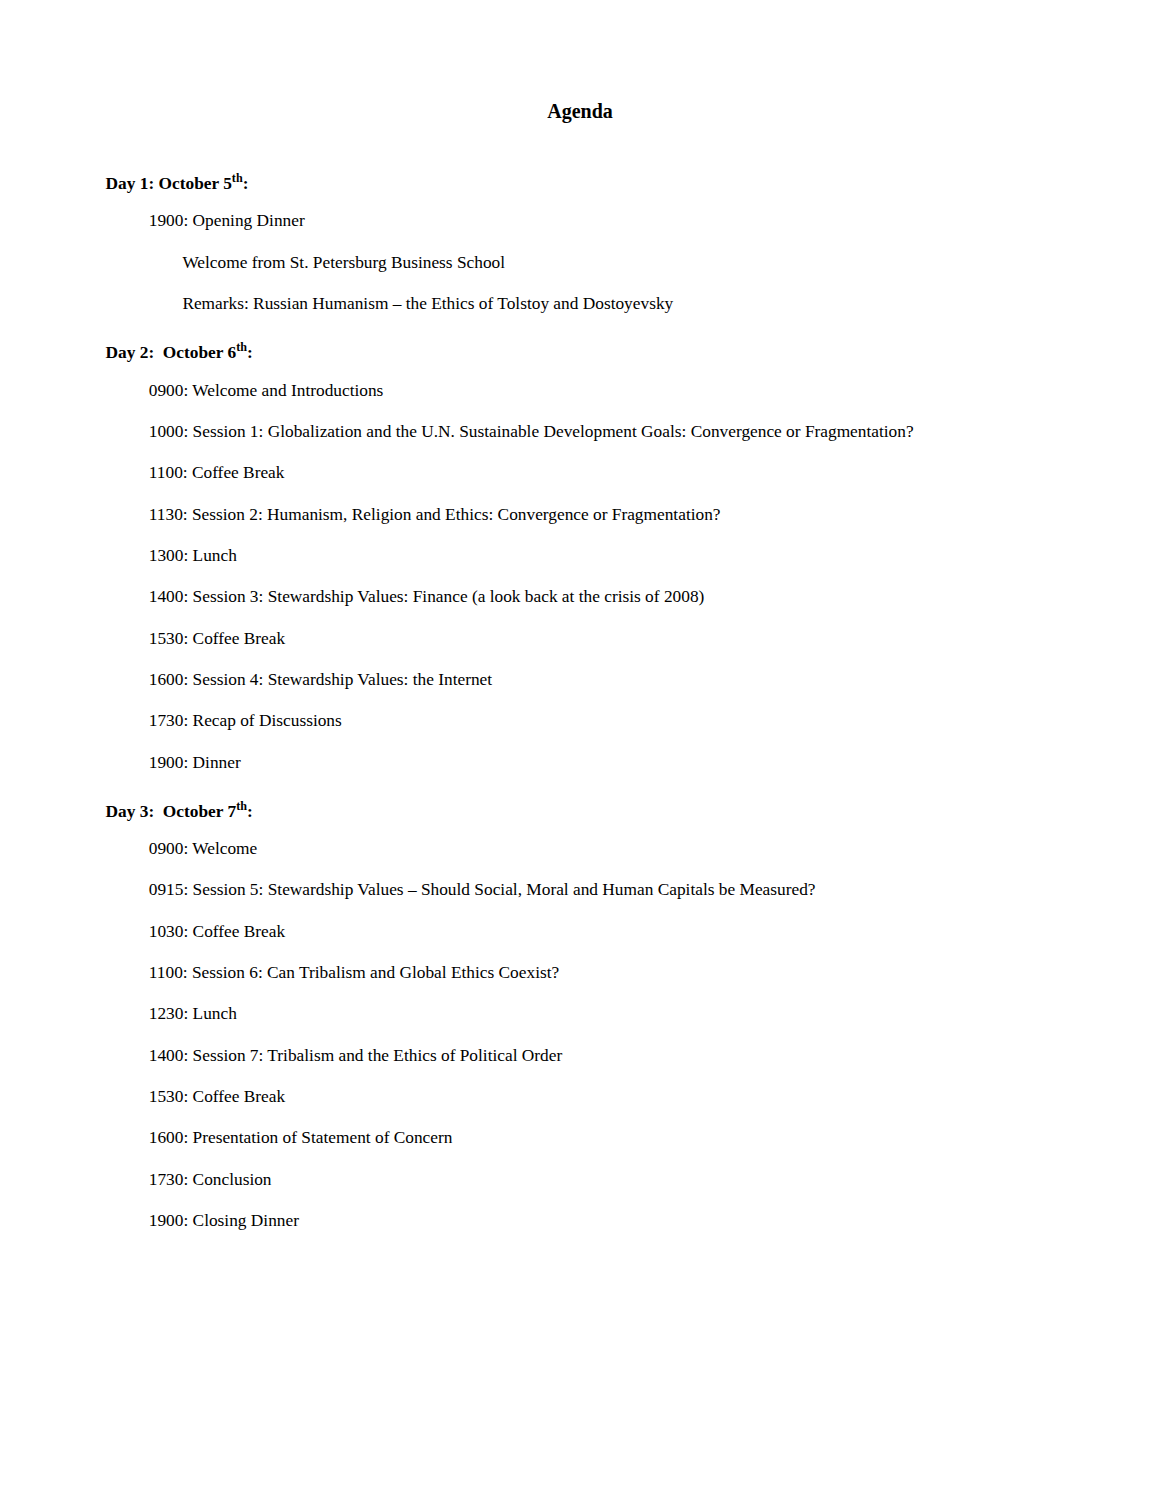Agenda
Day 1: October 5th:
1900: Opening Dinner
Welcome from St. Petersburg Business School
Remarks: Russian Humanism – the Ethics of Tolstoy and Dostoyevsky
Day 2: October 6th:
0900: Welcome and Introductions
1000: Session 1: Globalization and the U.N. Sustainable Development Goals: Convergence or Fragmentation?
1100: Coffee Break
1130: Session 2: Humanism, Religion and Ethics: Convergence or Fragmentation?
1300: Lunch
1400: Session 3: Stewardship Values: Finance (a look back at the crisis of 2008)
1530: Coffee Break
1600: Session 4: Stewardship Values: the Internet
1730: Recap of Discussions
1900: Dinner
Day 3: October 7th:
0900: Welcome
0915: Session 5: Stewardship Values – Should Social, Moral and Human Capitals be Measured?
1030: Coffee Break
1100: Session 6: Can Tribalism and Global Ethics Coexist?
1230: Lunch
1400: Session 7: Tribalism and the Ethics of Political Order
1530: Coffee Break
1600: Presentation of Statement of Concern
1730: Conclusion
1900: Closing Dinner